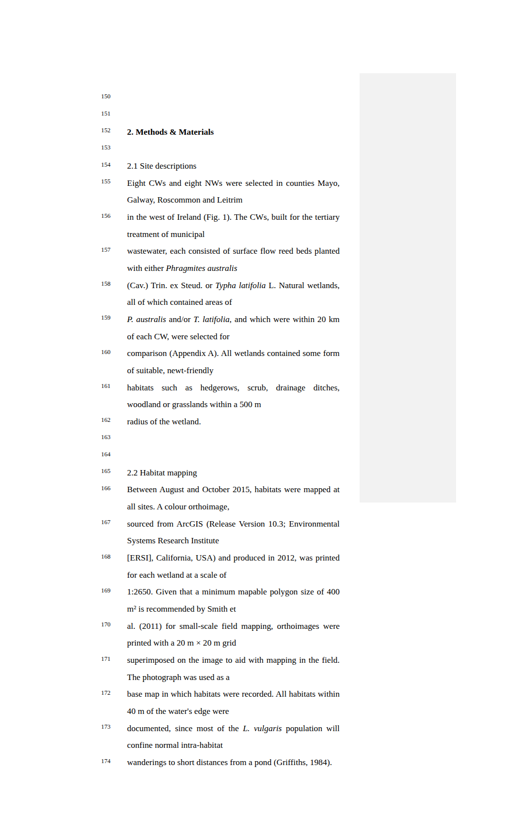150
151
152
2. Methods & Materials
153
1542.1 Site descriptions
155 Eight CWs and eight NWs were selected in counties Mayo, Galway, Roscommon and Leitrim
156 in the west of Ireland (Fig. 1). The CWs, built for the tertiary treatment of municipal
157 wastewater, each consisted of surface flow reed beds planted with either Phragmites australis
158(Cav.) Trin. ex Steud. or Typha latifolia L. Natural wetlands, all of which contained areas of
159 P. australis and/or T. latifolia, and which were within 20 km of each CW, were selected for
160 comparison (Appendix A). All wetlands contained some form of suitable, newt-friendly
161 habitats such as hedgerows, scrub, drainage ditches, woodland or grasslands within a 500 m
162 radius of the wetland.
163
164
1652.2 Habitat mapping
166 Between August and October 2015, habitats were mapped at all sites. A colour orthoimage,
167 sourced from ArcGIS (Release Version 10.3; Environmental Systems Research Institute
168[ERSI], California, USA) and produced in 2012, was printed for each wetland at a scale of
1691:2650. Given that a minimum mapable polygon size of 400 m² is recommended by Smith et
170 al. (2011) for small-scale field mapping, orthoimages were printed with a 20 m × 20 m grid
171 superimposed on the image to aid with mapping in the field. The photograph was used as a
172 base map in which habitats were recorded. All habitats within 40 m of the water's edge were
173 documented, since most of the L. vulgaris population will confine normal intra-habitat
174 wanderings to short distances from a pond (Griffiths, 1984).